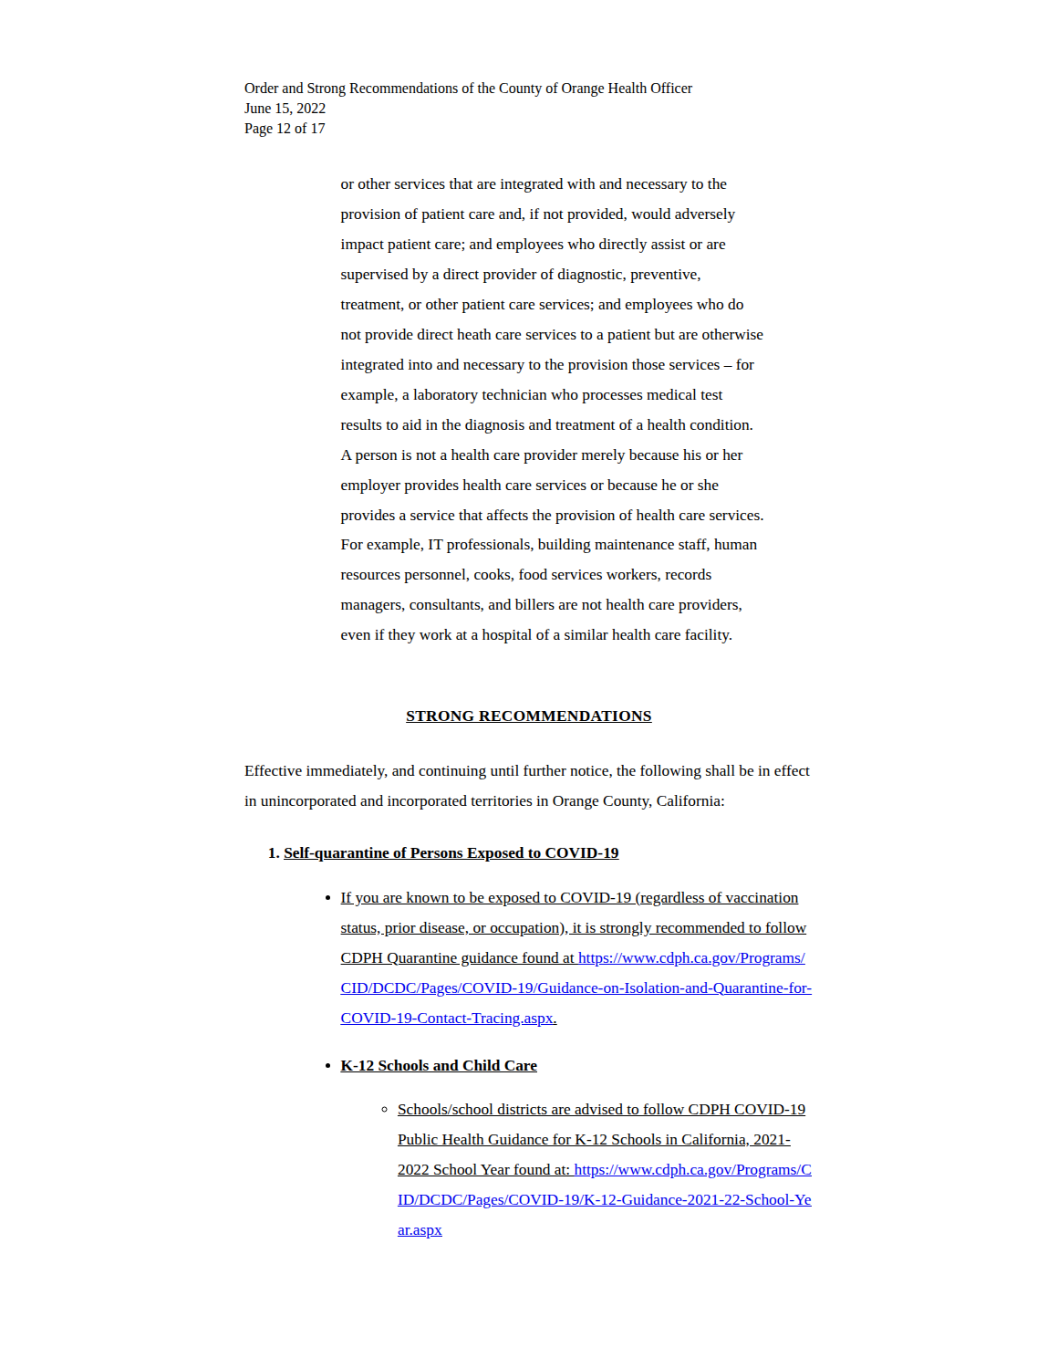Order and Strong Recommendations of the County of Orange Health Officer
June 15, 2022
Page 12 of 17
or other services that are integrated with and necessary to the provision of patient care and, if not provided, would adversely impact patient care; and employees who directly assist or are supervised by a direct provider of diagnostic, preventive, treatment, or other patient care services; and employees who do not provide direct heath care services to a patient but are otherwise integrated into and necessary to the provision those services – for example, a laboratory technician who processes medical test results to aid in the diagnosis and treatment of a health condition. A person is not a health care provider merely because his or her employer provides health care services or because he or she provides a service that affects the provision of health care services. For example, IT professionals, building maintenance staff, human resources personnel, cooks, food services workers, records managers, consultants, and billers are not health care providers, even if they work at a hospital of a similar health care facility.
STRONG RECOMMENDATIONS
Effective immediately, and continuing until further notice, the following shall be in effect in unincorporated and incorporated territories in Orange County, California:
Self-quarantine of Persons Exposed to COVID-19
If you are known to be exposed to COVID-19 (regardless of vaccination status, prior disease, or occupation), it is strongly recommended to follow CDPH Quarantine guidance found at https://www.cdph.ca.gov/Programs/CID/DCDC/Pages/COVID-19/Guidance-on-Isolation-and-Quarantine-for-COVID-19-Contact-Tracing.aspx.
K-12 Schools and Child Care
Schools/school districts are advised to follow CDPH COVID-19 Public Health Guidance for K-12 Schools in California, 2021-2022 School Year found at: https://www.cdph.ca.gov/Programs/CID/DCDC/Pages/COVID-19/K-12-Guidance-2021-22-School-Year.aspx